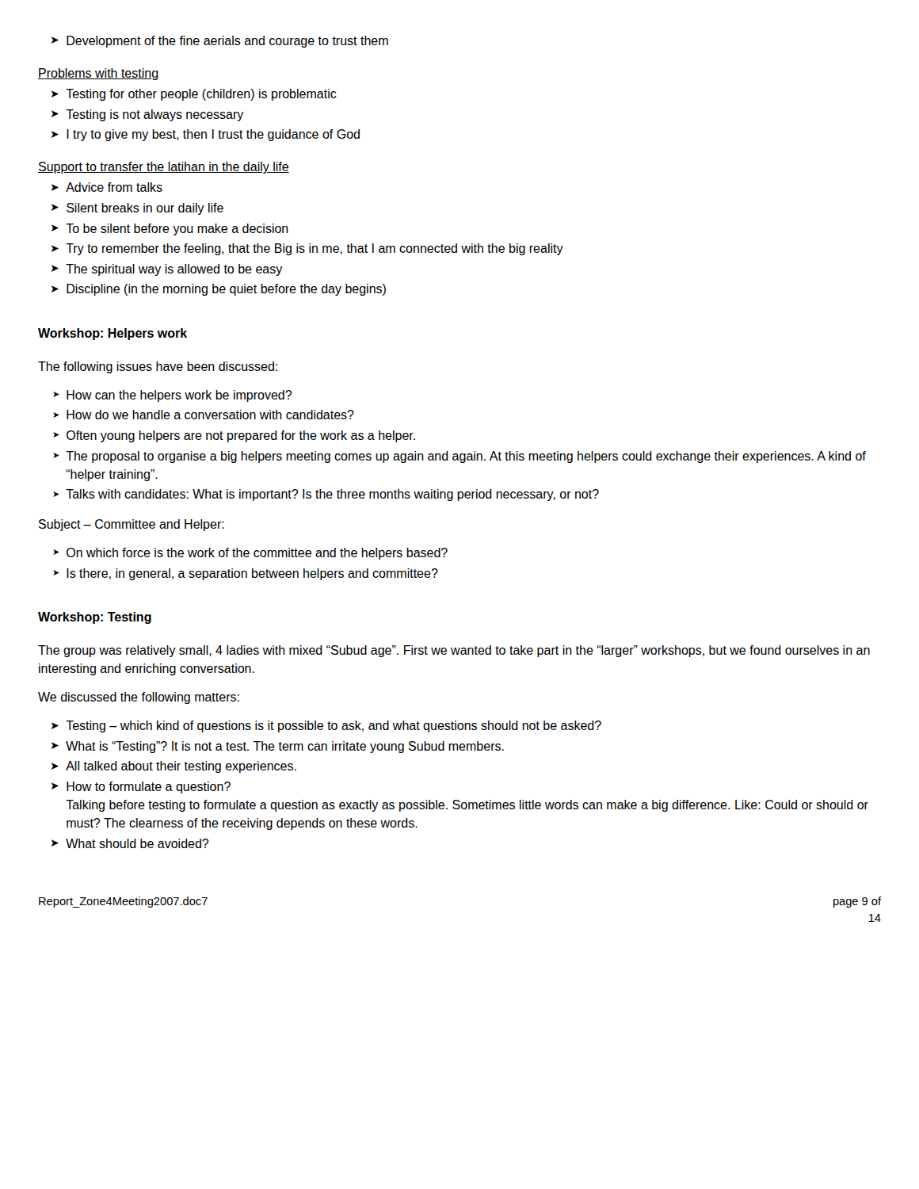Development of the fine aerials and courage to trust them
Problems with testing
Testing for other people (children) is problematic
Testing is not always necessary
I try to give my best, then I trust the guidance of God
Support to transfer the latihan in the daily life
Advice from talks
Silent breaks in our daily life
To be silent before you make a decision
Try to remember the feeling, that the Big is in me, that I am connected with the big reality
The spiritual way is allowed to be easy
Discipline (in the morning be quiet before the day begins)
Workshop: Helpers work
The following issues have been discussed:
How can the helpers work be improved?
How do we handle a conversation with candidates?
Often young helpers are not prepared for the work as a helper.
The proposal to organise a big helpers meeting comes up again and again. At this meeting helpers could exchange their experiences. A kind of “helper training”.
Talks with candidates: What is important? Is the three months waiting period necessary, or not?
Subject – Committee and Helper:
On which force is the work of the committee and the helpers based?
Is there, in general, a separation between helpers and committee?
Workshop: Testing
The group was relatively small, 4 ladies with mixed “Subud age”. First we wanted to take part in the “larger” workshops, but we found ourselves in an interesting and enriching conversation.
We discussed the following matters:
Testing – which kind of questions is it possible to ask, and what questions should not be asked?
What is “Testing”? It is not a test. The term can irritate young Subud members.
All talked about their testing experiences.
How to formulate a question?
Talking before testing to formulate a question as exactly as possible. Sometimes little words can make a big difference. Like: Could or should or must? The clearness of the receiving depends on these words.
What should be avoided?
Report_Zone4Meeting2007.doc7
page 9 of
14